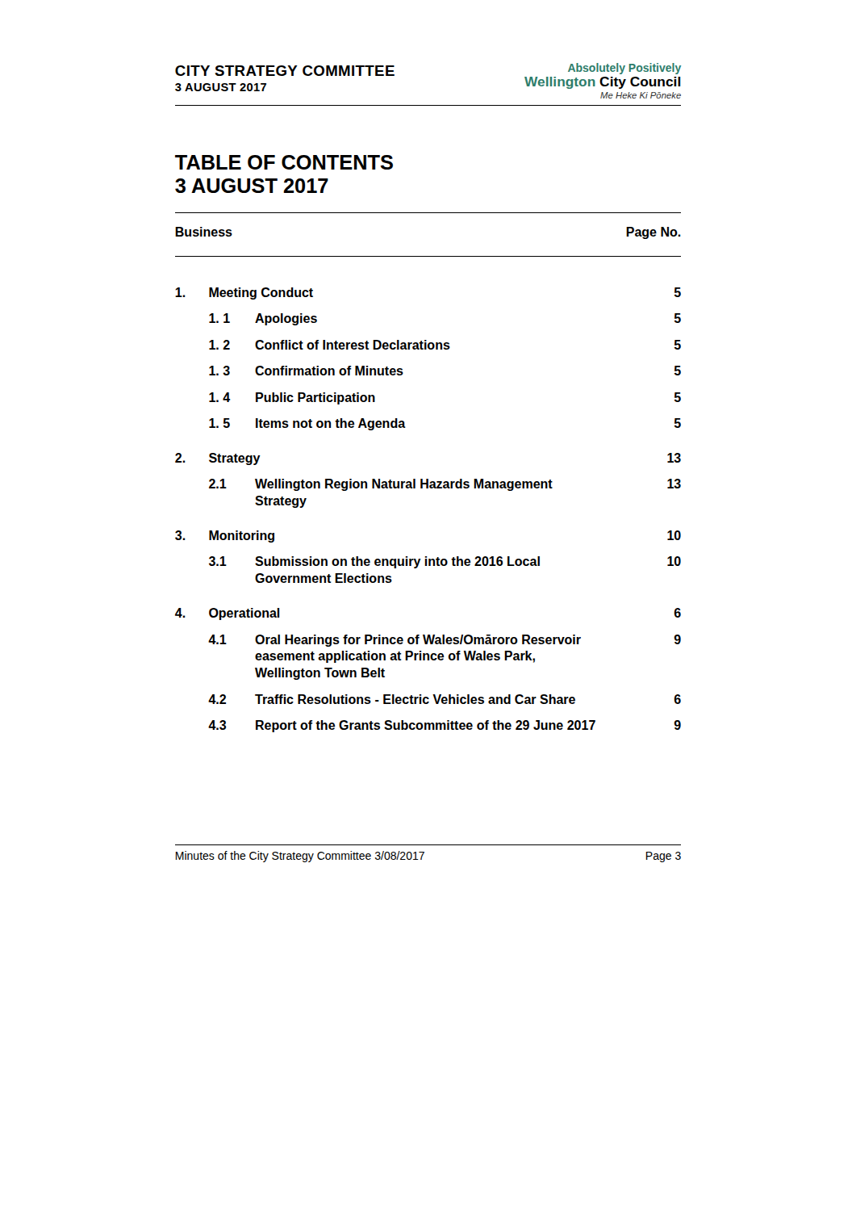CITY STRATEGY COMMITTEE
3 AUGUST 2017
Absolutely Positively
Wellington City Council
Me Heke Ki Pōneke
TABLE OF CONTENTS3 AUGUST 2017
Business Page No.
| 1. | Meeting Conduct | 5 |
| | 1. 1 | Apologies | 5 |
| | 1. 2 | Conflict of Interest Declarations | 5 |
| | 1. 3 | Confirmation of Minutes | 5 |
| | 1. 4 | Public Participation | 5 |
| | 1. 5 | Items not on the Agenda | 5 |
| 2. | Strategy | 13 |
| | 2.1 | Wellington Region Natural Hazards Management Strategy | 13 |
| 3. | Monitoring | 10 |
| | 3.1 | Submission on the enquiry into the 2016 Local Government Elections | 10 |
| 4. | Operational | 6 |
| | 4.1 | Oral Hearings for Prince of Wales/Omāroro Reservoir easement application at Prince of Wales Park, Wellington Town Belt | 9 |
| | 4.2 | Traffic Resolutions - Electric Vehicles and Car Share | 6 |
| | 4.3 | Report of the Grants Subcommittee of the 29 June 2017 | 9 |
Minutes of the City Strategy Committee 3/08/2017 Page 3